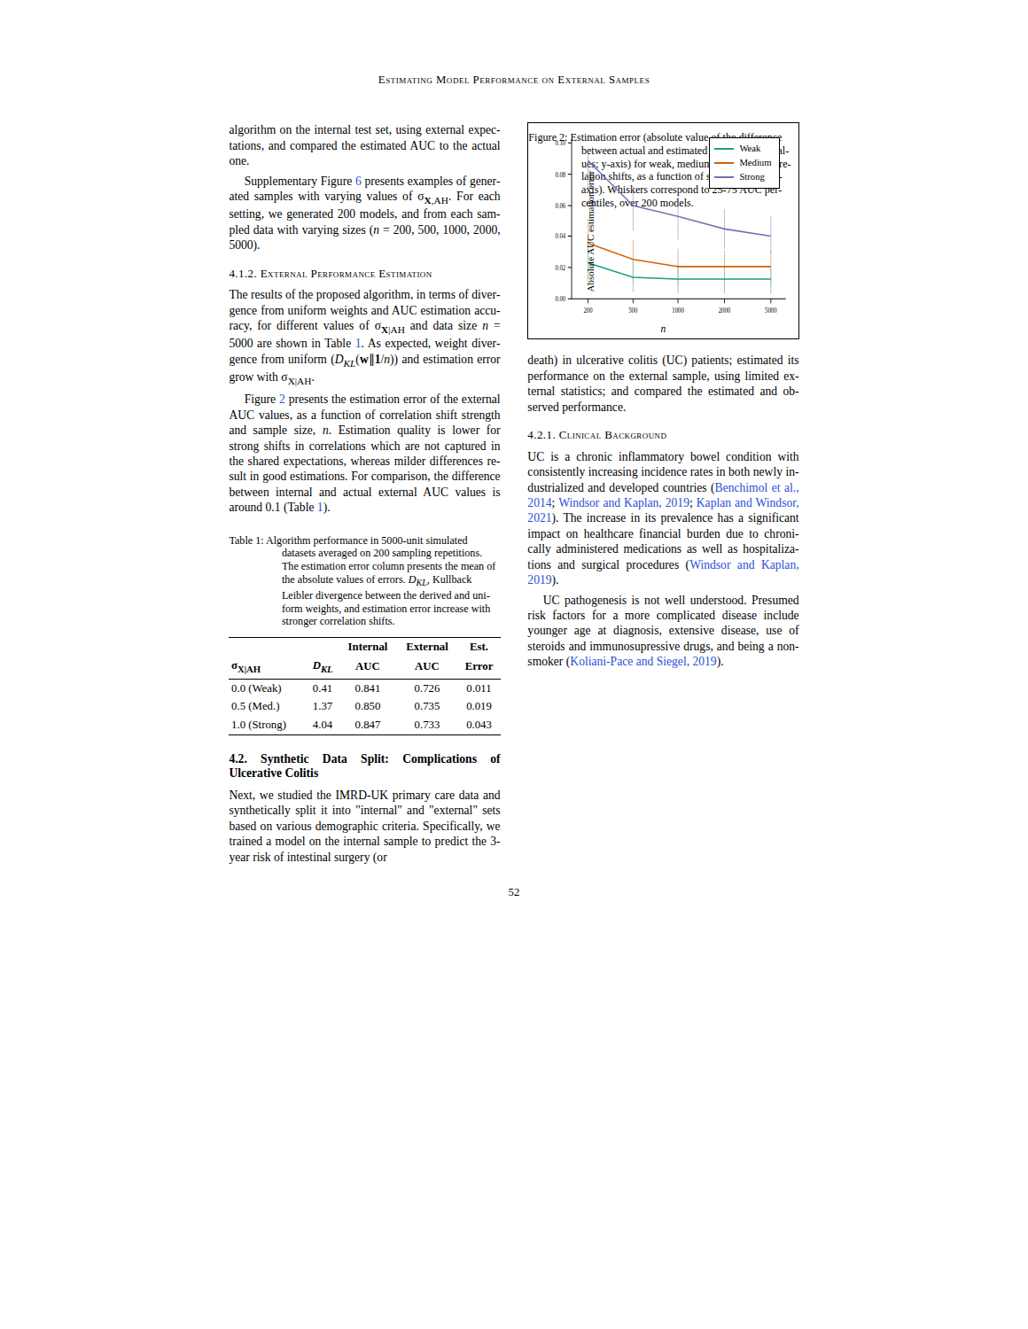Estimating Model Performance on External Samples
algorithm on the internal test set, using external expectations, and compared the estimated AUC to the actual one.
Supplementary Figure 6 presents examples of generated samples with varying values of σX,AH. For each setting, we generated 200 models, and from each sampled data with varying sizes (n = 200, 500, 1000, 2000, 5000).
4.1.2. External Performance Estimation
The results of the proposed algorithm, in terms of divergence from uniform weights and AUC estimation accuracy, for different values of σX|AH and data size n = 5000 are shown in Table 1. As expected, weight divergence from uniform (DKL(w∥1/n)) and estimation error grow with σX|AH.
Figure 2 presents the estimation error of the external AUC values, as a function of correlation shift strength and sample size, n. Estimation quality is lower for strong shifts in correlations which are not captured in the shared expectations, whereas milder differences result in good estimations. For comparison, the difference between internal and actual external AUC values is around 0.1 (Table 1).
Table 1: Algorithm performance in 5000-unit simulated datasets averaged on 200 sampling repetitions. The estimation error column presents the mean of the absolute values of errors. DKL, Kullback Leibler divergence between the derived and uniform weights, and estimation error increase with stronger correlation shifts.
| | | Internal | External | Est. |
| --- | --- | --- | --- | --- |
| σ X/AH | D KL | AUC | AUC | Error |
| 0.0 (Weak) | 0.41 | 0.841 | 0.726 | 0.011 |
| 0.5 (Med.) | 1.37 | 0.850 | 0.735 | 0.019 |
| 1.0 (Strong) | 4.04 | 0.847 | 0.733 | 0.043 |
4.2. Synthetic Data Split: Complications of Ulcerative Colitis
Next, we studied the IMRD-UK primary care data and synthetically split it into "internal" and "external" sets based on various demographic criteria. Specifically, we trained a model on the internal sample to predict the 3-year risk of intestinal surgery (or
Absolute AUC estimation error
Weak
Medium
Strong
0.00 0.02 0.04 0.06 0.08 0.10 200 500 1000 2000 5000
n
Figure 2: Estimation error (absolute value of the difference between actual and estimated external AUC values; y-axis) for weak, medium, and strong correlation shifts, as a function of sample size, n (x-axis). Whiskers correspond to 25-75 AUC percentiles, over 200 models.
death) in ulcerative colitis (UC) patients; estimated its performance on the external sample, using limited external statistics; and compared the estimated and observed performance.
4.2.1. Clinical Background
UC is a chronic inflammatory bowel condition with consistently increasing incidence rates in both newly industrialized and developed countries (Benchimol et al., 2014; Windsor and Kaplan, 2019; Kaplan and Windsor, 2021). The increase in its prevalence has a significant impact on healthcare financial burden due to chronically administered medications as well as hospitalizations and surgical procedures (Windsor and Kaplan, 2019).
UC pathogenesis is not well understood. Presumed risk factors for a more complicated disease include younger age at diagnosis, extensive disease, use of steroids and immunosupressive drugs, and being a non-smoker (Koliani-Pace and Siegel, 2019).
52